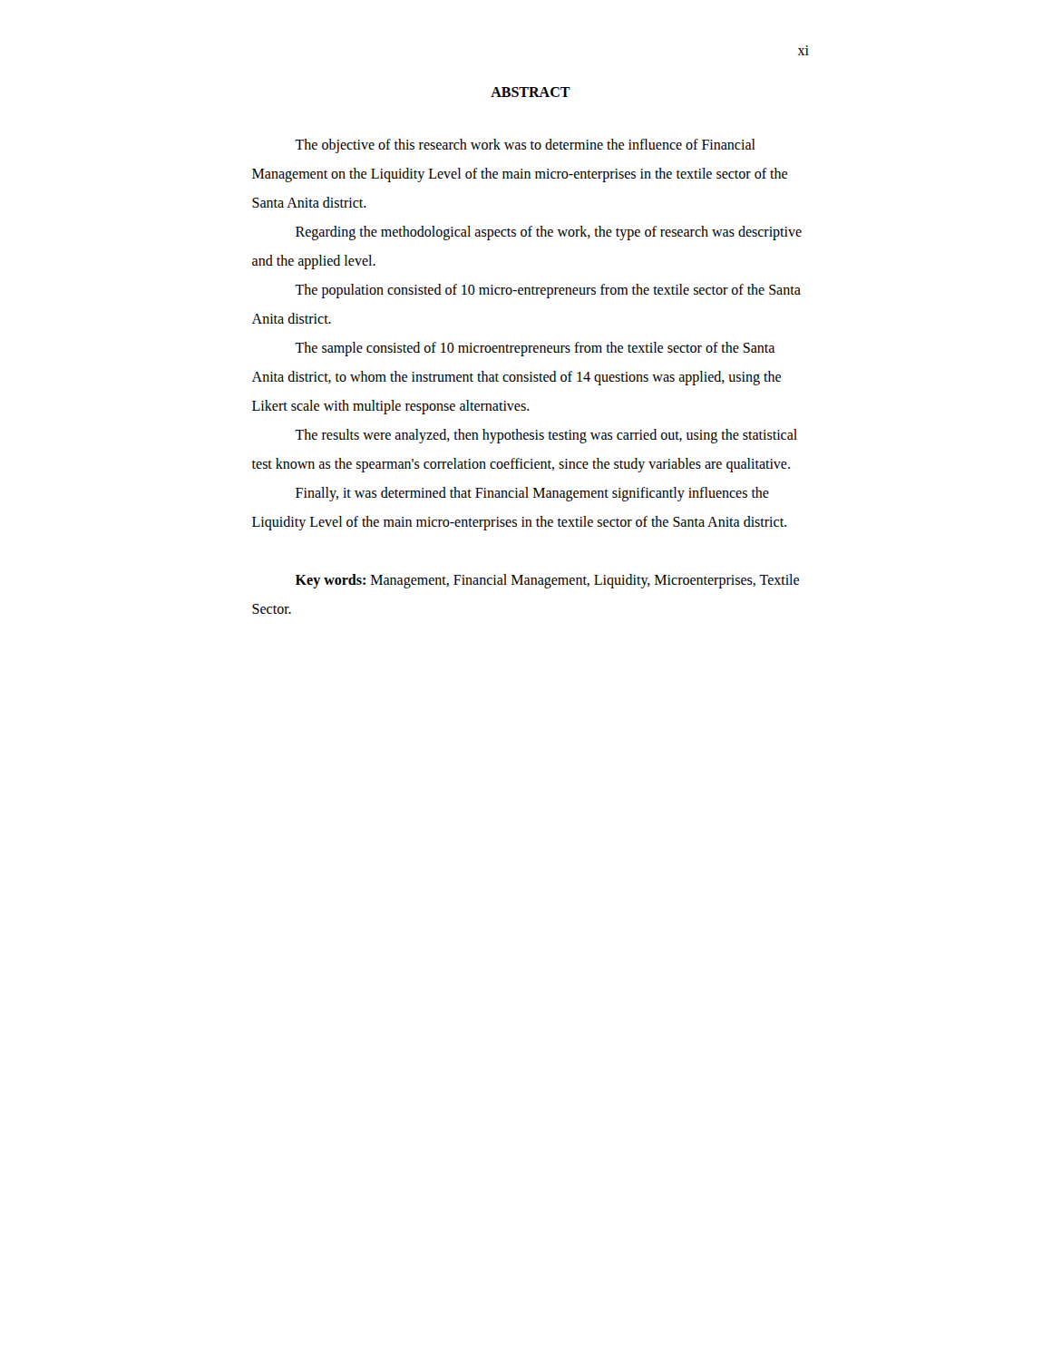xi
ABSTRACT
The objective of this research work was to determine the influence of Financial Management on the Liquidity Level of the main micro-enterprises in the textile sector of the Santa Anita district.
Regarding the methodological aspects of the work, the type of research was descriptive and the applied level.
The population consisted of 10 micro-entrepreneurs from the textile sector of the Santa Anita district.
The sample consisted of 10 microentrepreneurs from the textile sector of the Santa Anita district, to whom the instrument that consisted of 14 questions was applied, using the Likert scale with multiple response alternatives.
The results were analyzed, then hypothesis testing was carried out, using the statistical test known as the spearman's correlation coefficient, since the study variables are qualitative.
Finally, it was determined that Financial Management significantly influences the Liquidity Level of the main micro-enterprises in the textile sector of the Santa Anita district.
Key words: Management, Financial Management, Liquidity, Microenterprises, Textile Sector.